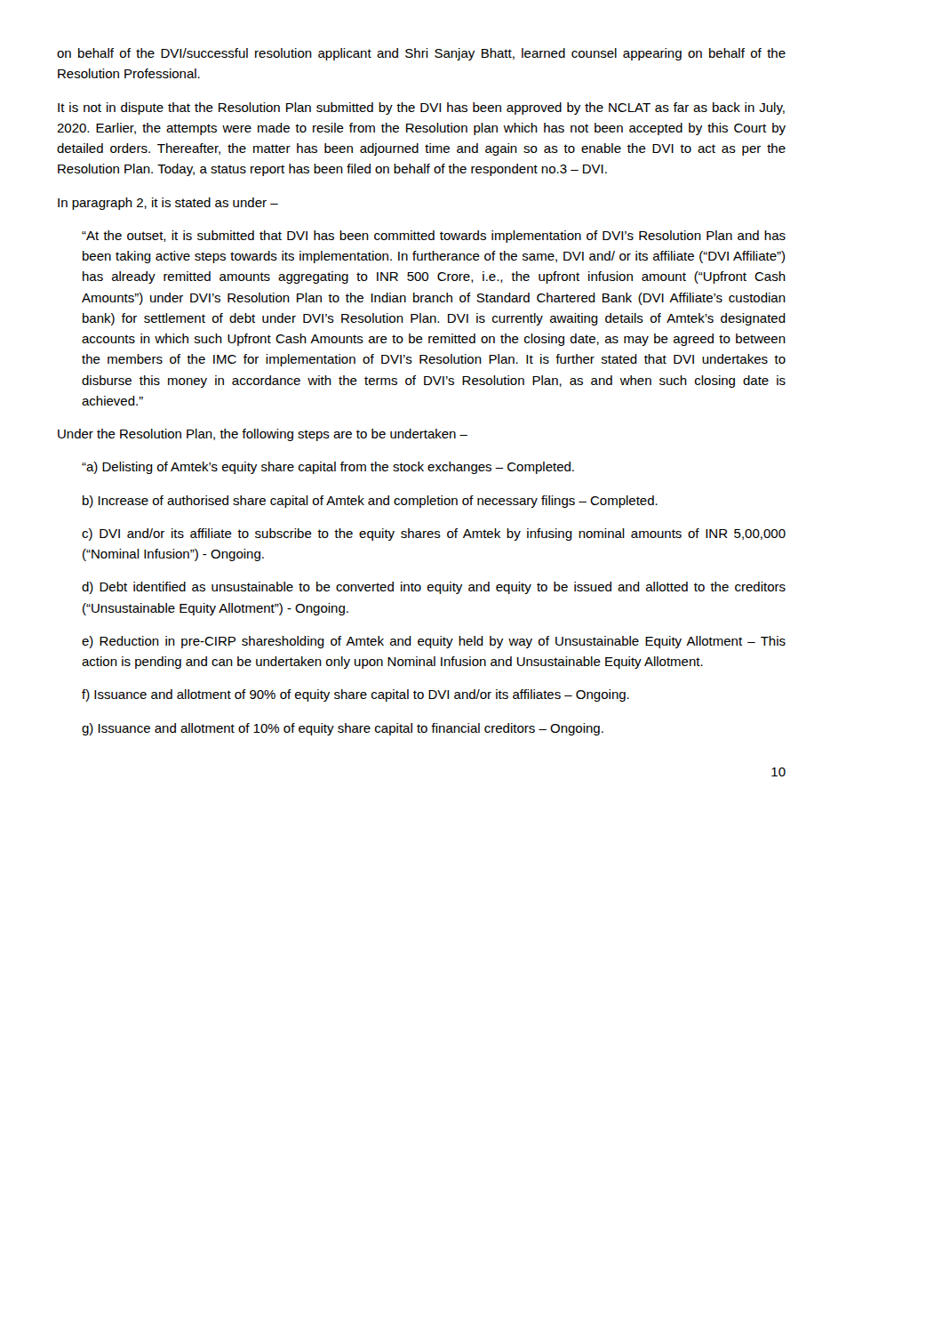on behalf of the DVI/successful resolution applicant and Shri Sanjay Bhatt, learned counsel appearing on behalf of the Resolution Professional.
It is not in dispute that the Resolution Plan submitted by the DVI has been approved by the NCLAT as far as back in July, 2020. Earlier, the attempts were made to resile from the Resolution plan which has not been accepted by this Court by detailed orders. Thereafter, the matter has been adjourned time and again so as to enable the DVI to act as per the Resolution Plan. Today, a status report has been filed on behalf of the respondent no.3 – DVI.
In paragraph 2, it is stated as under –
“At the outset, it is submitted that DVI has been committed towards implementation of DVI’s Resolution Plan and has been taking active steps towards its implementation. In furtherance of the same, DVI and/ or its affiliate (“DVI Affiliate”) has already remitted amounts aggregating to INR 500 Crore, i.e., the upfront infusion amount (“Upfront Cash Amounts”) under DVI’s Resolution Plan to the Indian branch of Standard Chartered Bank (DVI Affiliate’s custodian bank) for settlement of debt under DVI’s Resolution Plan. DVI is currently awaiting details of Amtek’s designated accounts in which such Upfront Cash Amounts are to be remitted on the closing date, as may be agreed to between the members of the IMC for implementation of DVI’s Resolution Plan. It is further stated that DVI undertakes to disburse this money in accordance with the terms of DVI’s Resolution Plan, as and when such closing date is achieved.”
Under the Resolution Plan, the following steps are to be undertaken –
“a) Delisting of Amtek’s equity share capital from the stock exchanges – Completed.
b) Increase of authorised share capital of Amtek and completion of necessary filings – Completed.
c) DVI and/or its affiliate to subscribe to the equity shares of Amtek by infusing nominal amounts of INR 5,00,000 (“Nominal Infusion”) - Ongoing.
d) Debt identified as unsustainable to be converted into equity and equity to be issued and allotted to the creditors (“Unsustainable Equity Allotment”) - Ongoing.
e) Reduction in pre-CIRP sharesholding of Amtek and equity held by way of Unsustainable Equity Allotment – This action is pending and can be undertaken only upon Nominal Infusion and Unsustainable Equity Allotment.
f) Issuance and allotment of 90% of equity share capital to DVI and/or its affiliates – Ongoing.
g) Issuance and allotment of 10% of equity share capital to financial creditors – Ongoing.
10